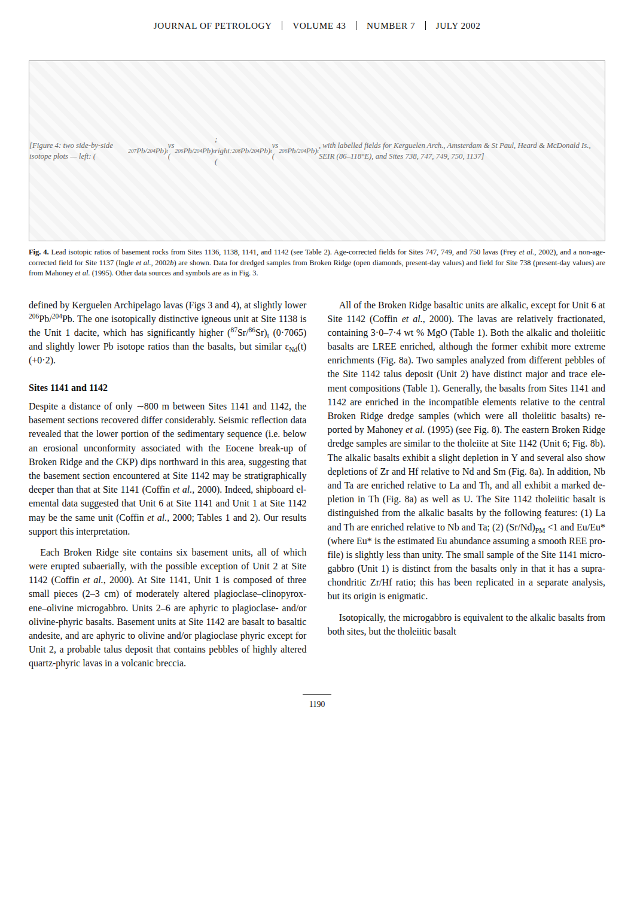JOURNAL OF PETROLOGY VOLUME 43 NUMBER 7 JULY 2002
[Figure 4: two side-by-side isotope plots — left: (207Pb/204Pb)t vs (206Pb/204Pb)t; right: (208Pb/204Pb)t vs (206Pb/204Pb)t, with labelled fields for Kerguelen Arch., Amsterdam & St Paul, Heard & McDonald Is., SEIR (86–118°E), and Sites 738, 747, 749, 750, 1137]
Fig. 4. Lead isotopic ratios of basement rocks from Sites 1136, 1138, 1141, and 1142 (see Table 2). Age-corrected fields for Sites 747, 749, and 750 lavas (Frey et al., 2002), and a non-age-corrected field for Site 1137 (Ingle et al., 2002b) are shown. Data for dredged samples from Broken Ridge (open diamonds, present-day values) and field for Site 738 (present-day values) are from Mahoney et al. (1995). Other data sources and symbols are as in Fig. 3.
defined by Kerguelen Archipelago lavas (Figs 3 and 4), at slightly lower 206Pb/204Pb. The one isotopically distinctive igneous unit at Site 1138 is the Unit 1 dacite, which has significantly higher (87Sr/86Sr)t (0·7065) and slightly lower Pb isotope ratios than the basalts, but similar εNd(t) (+0·2).
Sites 1141 and 1142
Despite a distance of only ∼800 m between Sites 1141 and 1142, the basement sections recovered differ considerably. Seismic reflection data revealed that the lower portion of the sedimentary sequence (i.e. below an erosional unconformity associated with the Eocene break-up of Broken Ridge and the CKP) dips northward in this area, suggesting that the basement section encountered at Site 1142 may be stratigraphically deeper than that at Site 1141 (Coffin et al., 2000). Indeed, shipboard elemental data suggested that Unit 6 at Site 1141 and Unit 1 at Site 1142 may be the same unit (Coffin et al., 2000; Tables 1 and 2). Our results support this interpretation.
Each Broken Ridge site contains six basement units, all of which were erupted subaerially, with the possible exception of Unit 2 at Site 1142 (Coffin et al., 2000). At Site 1141, Unit 1 is composed of three small pieces (2–3 cm) of moderately altered plagioclase–clinopyroxene–olivine microgabbro. Units 2–6 are aphyric to plagioclase- and/or olivine-phyric basalts. Basement units at Site 1142 are basalt to basaltic andesite, and are aphyric to olivine and/or plagioclase phyric except for Unit 2, a probable talus deposit that contains pebbles of highly altered quartz-phyric lavas in a volcanic breccia.
All of the Broken Ridge basaltic units are alkalic, except for Unit 6 at Site 1142 (Coffin et al., 2000). The lavas are relatively fractionated, containing 3·0–7·4 wt % MgO (Table 1). Both the alkalic and tholeiitic basalts are LREE enriched, although the former exhibit more extreme enrichments (Fig. 8a). Two samples analyzed from different pebbles of the Site 1142 talus deposit (Unit 2) have distinct major and trace element compositions (Table 1). Generally, the basalts from Sites 1141 and 1142 are enriched in the incompatible elements relative to the central Broken Ridge dredge samples (which were all tholeiitic basalts) reported by Mahoney et al. (1995) (see Fig. 8). The eastern Broken Ridge dredge samples are similar to the tholeiite at Site 1142 (Unit 6; Fig. 8b). The alkalic basalts exhibit a slight depletion in Y and several also show depletions of Zr and Hf relative to Nd and Sm (Fig. 8a). In addition, Nb and Ta are enriched relative to La and Th, and all exhibit a marked depletion in Th (Fig. 8a) as well as U. The Site 1142 tholeiitic basalt is distinguished from the alkalic basalts by the following features: (1) La and Th are enriched relative to Nb and Ta; (2) (Sr/Nd)PM <1 and Eu/Eu* (where Eu* is the estimated Eu abundance assuming a smooth REE profile) is slightly less than unity. The small sample of the Site 1141 microgabbro (Unit 1) is distinct from the basalts only in that it has a suprachondritic Zr/Hf ratio; this has been replicated in a separate analysis, but its origin is enigmatic.
Isotopically, the microgabbro is equivalent to the alkalic basalts from both sites, but the tholeiitic basalt
1190